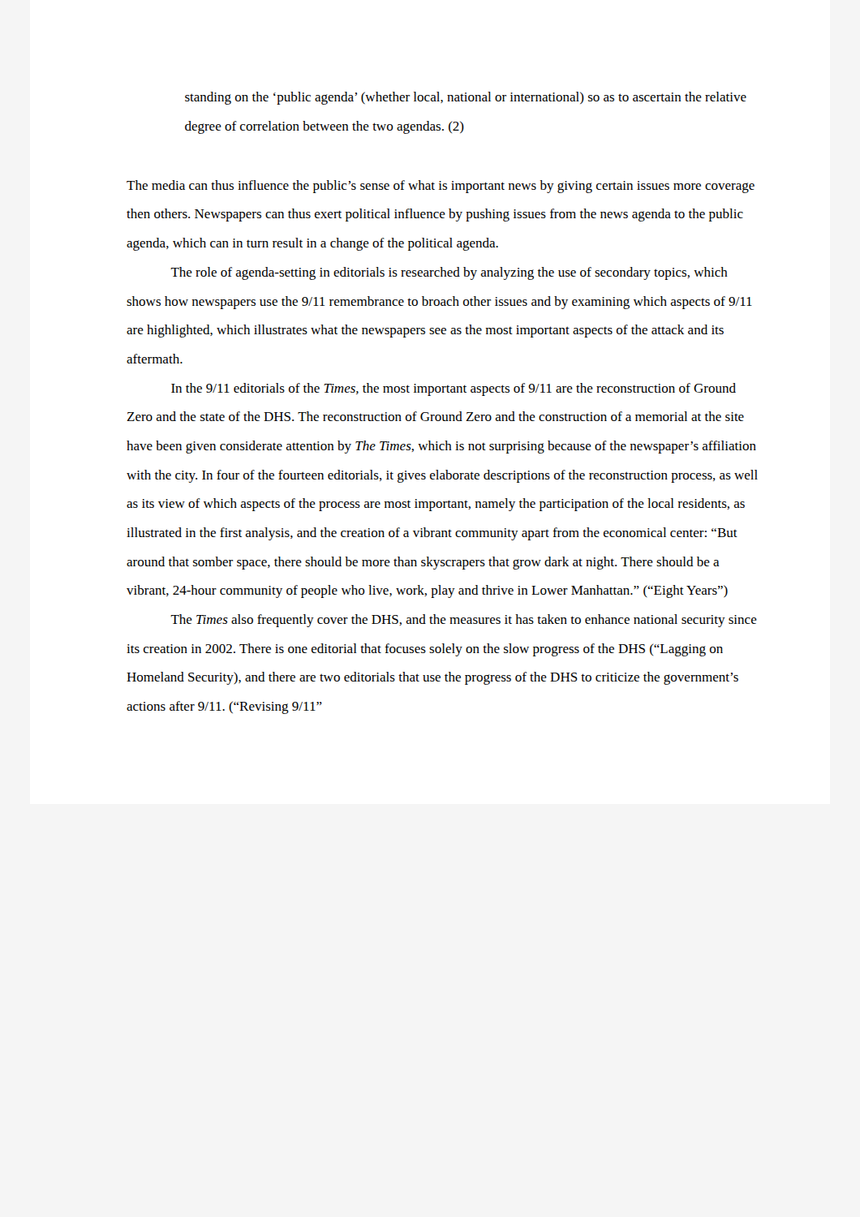standing on the ‘public agenda’ (whether local, national or international) so as to ascertain the relative degree of correlation between the two agendas. (2)
The media can thus influence the public’s sense of what is important news by giving certain issues more coverage then others. Newspapers can thus exert political influence by pushing issues from the news agenda to the public agenda, which can in turn result in a change of the political agenda.
The role of agenda-setting in editorials is researched by analyzing the use of secondary topics, which shows how newspapers use the 9/11 remembrance to broach other issues and by examining which aspects of 9/11 are highlighted, which illustrates what the newspapers see as the most important aspects of the attack and its aftermath.
In the 9/11 editorials of the Times, the most important aspects of 9/11 are the reconstruction of Ground Zero and the state of the DHS. The reconstruction of Ground Zero and the construction of a memorial at the site have been given considerate attention by The Times, which is not surprising because of the newspaper’s affiliation with the city. In four of the fourteen editorials, it gives elaborate descriptions of the reconstruction process, as well as its view of which aspects of the process are most important, namely the participation of the local residents, as illustrated in the first analysis, and the creation of a vibrant community apart from the economical center: “But around that somber space, there should be more than skyscrapers that grow dark at night. There should be a vibrant, 24-hour community of people who live, work, play and thrive in Lower Manhattan.” (“Eight Years”)
The Times also frequently cover the DHS, and the measures it has taken to enhance national security since its creation in 2002. There is one editorial that focuses solely on the slow progress of the DHS (“Lagging on Homeland Security), and there are two editorials that use the progress of the DHS to criticize the government’s actions after 9/11. (“Revising 9/11”